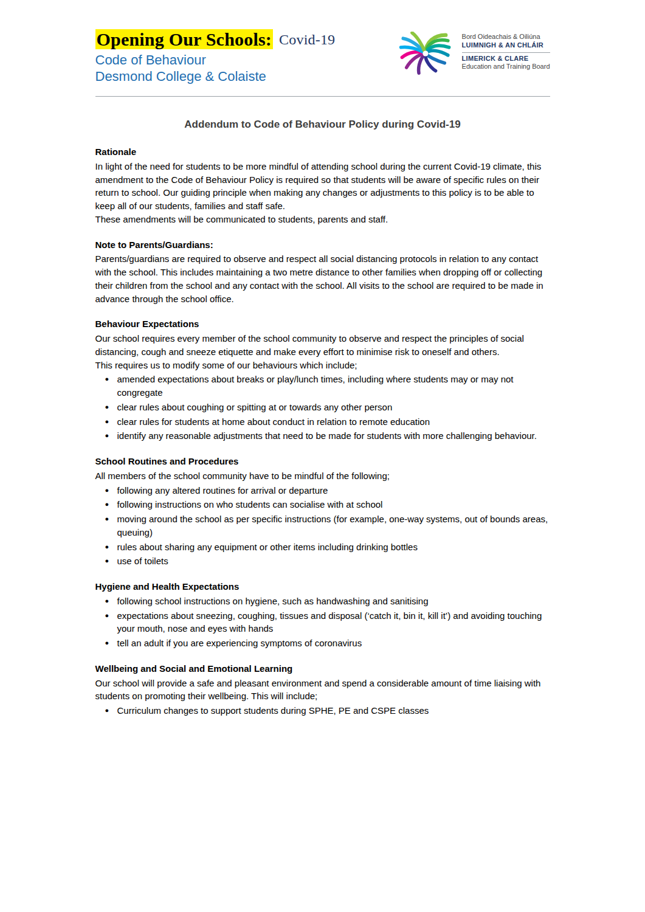Opening Our Schools: Covid-19
Code of Behaviour
Desmond College & Colaiste
Bord Oideachais & Oiliúna
LUIMNIGH & AN CHLÁIR
LIMERICK & CLARE
Education and Training Board
Addendum to Code of Behaviour Policy during Covid-19
Rationale
In light of the need for students to be more mindful of attending school during the current Covid-19 climate, this amendment to the Code of Behaviour Policy is required so that students will be aware of specific rules on their return to school. Our guiding principle when making any changes or adjustments to this policy is to be able to keep all of our students, families and staff safe.
These amendments will be communicated to students, parents and staff.
Note to Parents/Guardians:
Parents/guardians are required to observe and respect all social distancing protocols in relation to any contact with the school. This includes maintaining a two metre distance to other families when dropping off or collecting their children from the school and any contact with the school. All visits to the school are required to be made in advance through the school office.
Behaviour Expectations
Our school requires every member of the school community to observe and respect the principles of social distancing, cough and sneeze etiquette and make every effort to minimise risk to oneself and others.
This requires us to modify some of our behaviours which include;
amended expectations about breaks or play/lunch times, including where students may or may not congregate
clear rules about coughing or spitting at or towards any other person
clear rules for students at home about conduct in relation to remote education
identify any reasonable adjustments that need to be made for students with more challenging behaviour.
School Routines and Procedures
All members of the school community have to be mindful of the following;
following any altered routines for arrival or departure
following instructions on who students can socialise with at school
moving around the school as per specific instructions (for example, one-way systems, out of bounds areas, queuing)
rules about sharing any equipment or other items including drinking bottles
use of toilets
Hygiene and Health Expectations
following school instructions on hygiene, such as handwashing and sanitising
expectations about sneezing, coughing, tissues and disposal (‘catch it, bin it, kill it’) and avoiding touching your mouth, nose and eyes with hands
tell an adult if you are experiencing symptoms of coronavirus
Wellbeing and Social and Emotional Learning
Our school will provide a safe and pleasant environment and spend a considerable amount of time liaising with students on promoting their wellbeing. This will include;
Curriculum changes to support students during SPHE, PE and CSPE classes